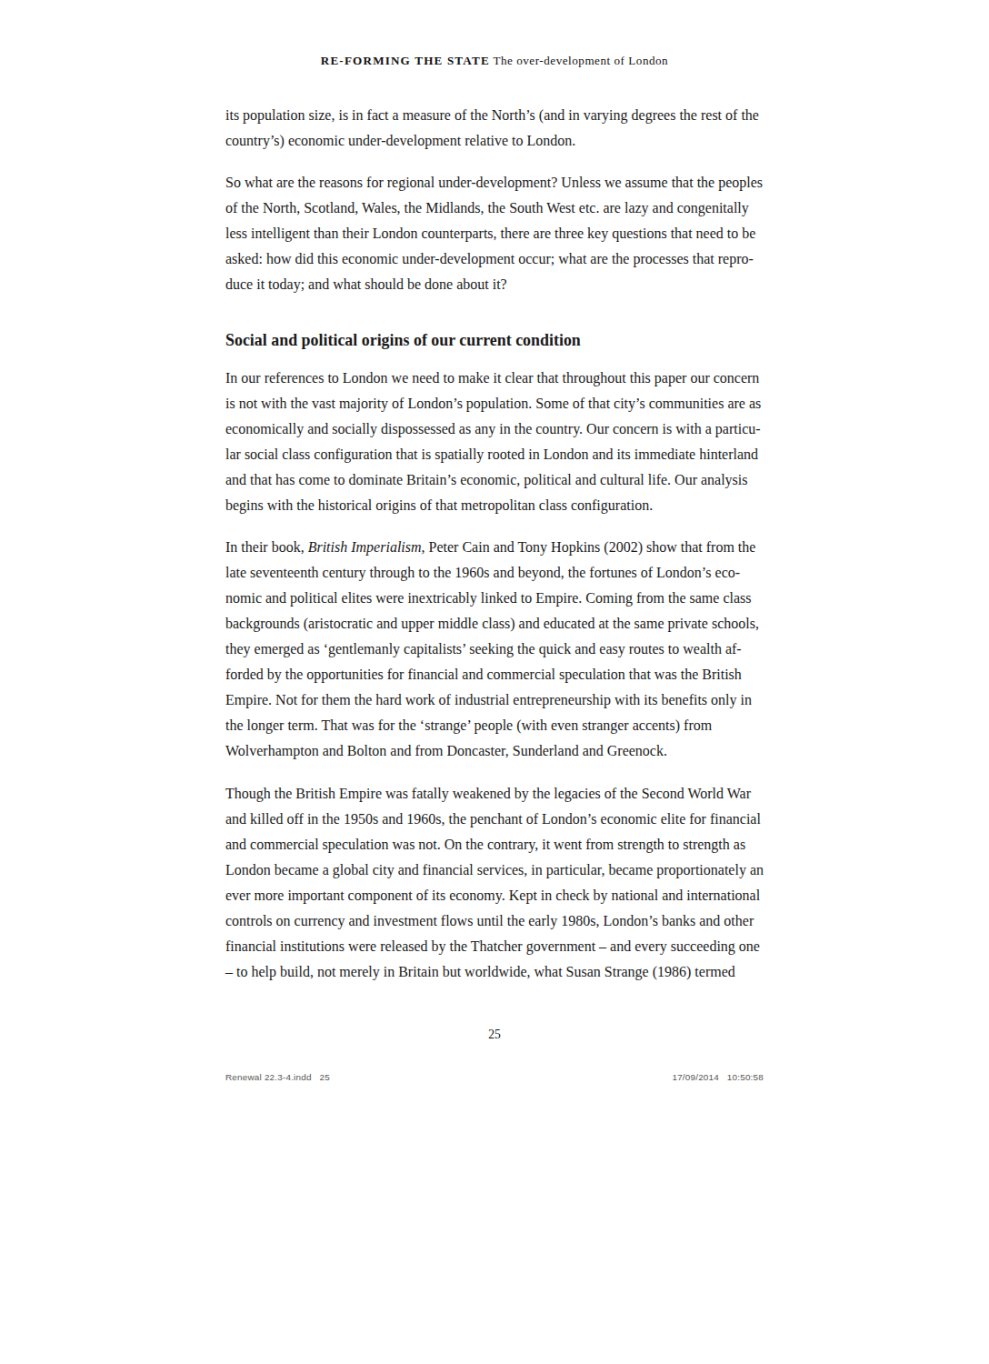Re-forming the State The over-development of London
its population size, is in fact a measure of the North’s (and in varying degrees the rest of the country’s) economic under-development relative to London.
So what are the reasons for regional under-development? Unless we assume that the peoples of the North, Scotland, Wales, the Midlands, the South West etc. are lazy and congenitally less intelligent than their London counterparts, there are three key questions that need to be asked: how did this economic under-development occur; what are the processes that reproduce it today; and what should be done about it?
Social and political origins of our current condition
In our references to London we need to make it clear that throughout this paper our concern is not with the vast majority of London’s population. Some of that city’s communities are as economically and socially dispossessed as any in the country. Our concern is with a particular social class configuration that is spatially rooted in London and its immediate hinterland and that has come to dominate Britain’s economic, political and cultural life. Our analysis begins with the historical origins of that metropolitan class configuration.
In their book, British Imperialism, Peter Cain and Tony Hopkins (2002) show that from the late seventeenth century through to the 1960s and beyond, the fortunes of London’s economic and political elites were inextricably linked to Empire. Coming from the same class backgrounds (aristocratic and upper middle class) and educated at the same private schools, they emerged as ‘gentlemanly capitalists’ seeking the quick and easy routes to wealth afforded by the opportunities for financial and commercial speculation that was the British Empire. Not for them the hard work of industrial entrepreneurship with its benefits only in the longer term. That was for the ‘strange’ people (with even stranger accents) from Wolverhampton and Bolton and from Doncaster, Sunderland and Greenock.
Though the British Empire was fatally weakened by the legacies of the Second World War and killed off in the 1950s and 1960s, the penchant of London’s economic elite for financial and commercial speculation was not. On the contrary, it went from strength to strength as London became a global city and financial services, in particular, became proportionately an ever more important component of its economy. Kept in check by national and international controls on currency and investment flows until the early 1980s, London’s banks and other financial institutions were released by the Thatcher government – and every succeeding one – to help build, not merely in Britain but worldwide, what Susan Strange (1986) termed
25
Renewal 22.3-4.indd 25 17/09/2014 10:50:58